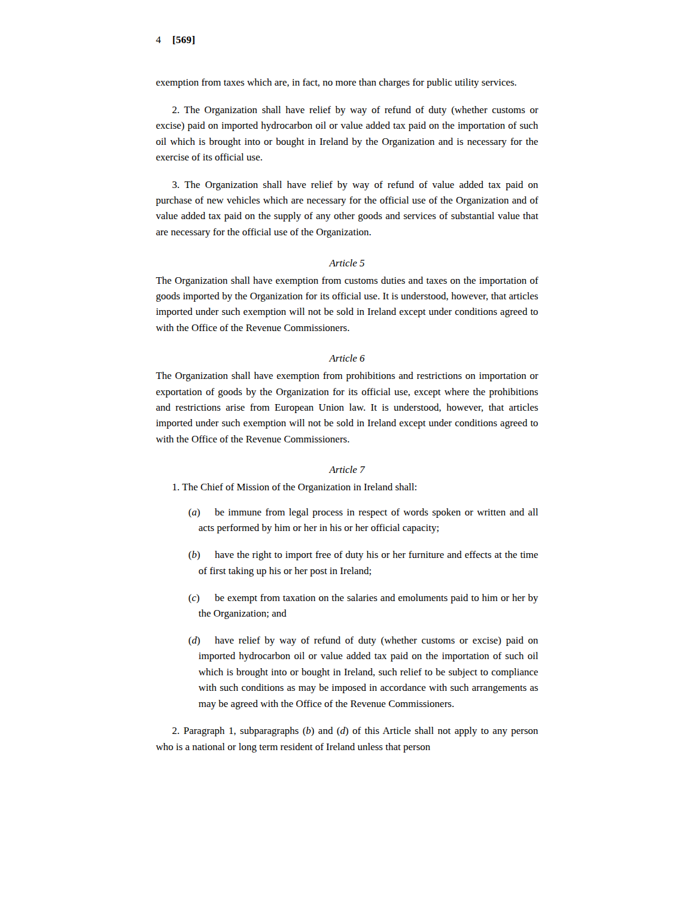4[569]
exemption from taxes which are, in fact, no more than charges for public utility services.
2. The Organization shall have relief by way of refund of duty (whether customs or excise) paid on imported hydrocarbon oil or value added tax paid on the importation of such oil which is brought into or bought in Ireland by the Organization and is necessary for the exercise of its official use.
3. The Organization shall have relief by way of refund of value added tax paid on purchase of new vehicles which are necessary for the official use of the Organization and of value added tax paid on the supply of any other goods and services of substantial value that are necessary for the official use of the Organization.
Article 5
The Organization shall have exemption from customs duties and taxes on the importation of goods imported by the Organization for its official use. It is understood, however, that articles imported under such exemption will not be sold in Ireland except under conditions agreed to with the Office of the Revenue Commissioners.
Article 6
The Organization shall have exemption from prohibitions and restrictions on importation or exportation of goods by the Organization for its official use, except where the prohibitions and restrictions arise from European Union law. It is understood, however, that articles imported under such exemption will not be sold in Ireland except under conditions agreed to with the Office of the Revenue Commissioners.
Article 7
1. The Chief of Mission of the Organization in Ireland shall:
(a) be immune from legal process in respect of words spoken or written and all acts performed by him or her in his or her official capacity;
(b) have the right to import free of duty his or her furniture and effects at the time of first taking up his or her post in Ireland;
(c) be exempt from taxation on the salaries and emoluments paid to him or her by the Organization; and
(d) have relief by way of refund of duty (whether customs or excise) paid on imported hydrocarbon oil or value added tax paid on the importation of such oil which is brought into or bought in Ireland, such relief to be subject to compliance with such conditions as may be imposed in accordance with such arrangements as may be agreed with the Office of the Revenue Commissioners.
2. Paragraph 1, subparagraphs (b) and (d) of this Article shall not apply to any person who is a national or long term resident of Ireland unless that person